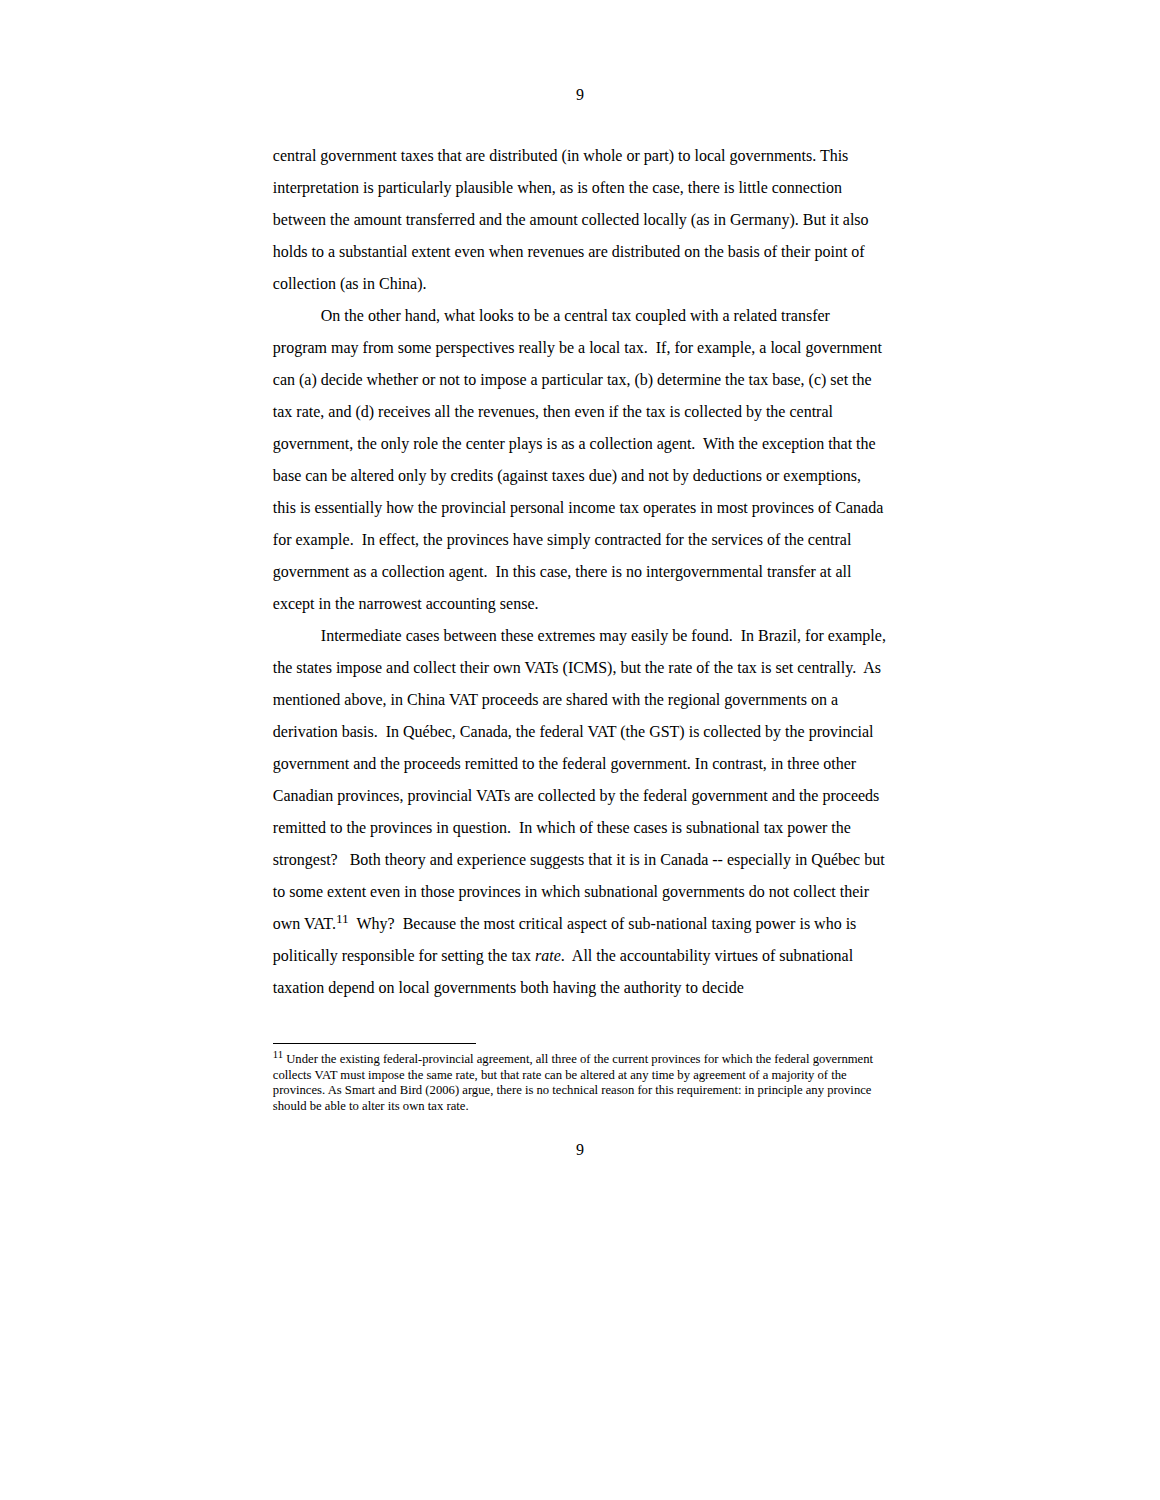9
central government taxes that are distributed (in whole or part) to local governments. This interpretation is particularly plausible when, as is often the case, there is little connection between the amount transferred and the amount collected locally (as in Germany). But it also holds to a substantial extent even when revenues are distributed on the basis of their point of collection (as in China).
On the other hand, what looks to be a central tax coupled with a related transfer program may from some perspectives really be a local tax. If, for example, a local government can (a) decide whether or not to impose a particular tax, (b) determine the tax base, (c) set the tax rate, and (d) receives all the revenues, then even if the tax is collected by the central government, the only role the center plays is as a collection agent. With the exception that the base can be altered only by credits (against taxes due) and not by deductions or exemptions, this is essentially how the provincial personal income tax operates in most provinces of Canada for example. In effect, the provinces have simply contracted for the services of the central government as a collection agent. In this case, there is no intergovernmental transfer at all except in the narrowest accounting sense.
Intermediate cases between these extremes may easily be found. In Brazil, for example, the states impose and collect their own VATs (ICMS), but the rate of the tax is set centrally. As mentioned above, in China VAT proceeds are shared with the regional governments on a derivation basis. In Québec, Canada, the federal VAT (the GST) is collected by the provincial government and the proceeds remitted to the federal government. In contrast, in three other Canadian provinces, provincial VATs are collected by the federal government and the proceeds remitted to the provinces in question. In which of these cases is subnational tax power the strongest? Both theory and experience suggests that it is in Canada -- especially in Québec but to some extent even in those provinces in which subnational governments do not collect their own VAT.11 Why? Because the most critical aspect of sub-national taxing power is who is politically responsible for setting the tax rate. All the accountability virtues of subnational taxation depend on local governments both having the authority to decide
11 Under the existing federal-provincial agreement, all three of the current provinces for which the federal government collects VAT must impose the same rate, but that rate can be altered at any time by agreement of a majority of the provinces. As Smart and Bird (2006) argue, there is no technical reason for this requirement: in principle any province should be able to alter its own tax rate.
9